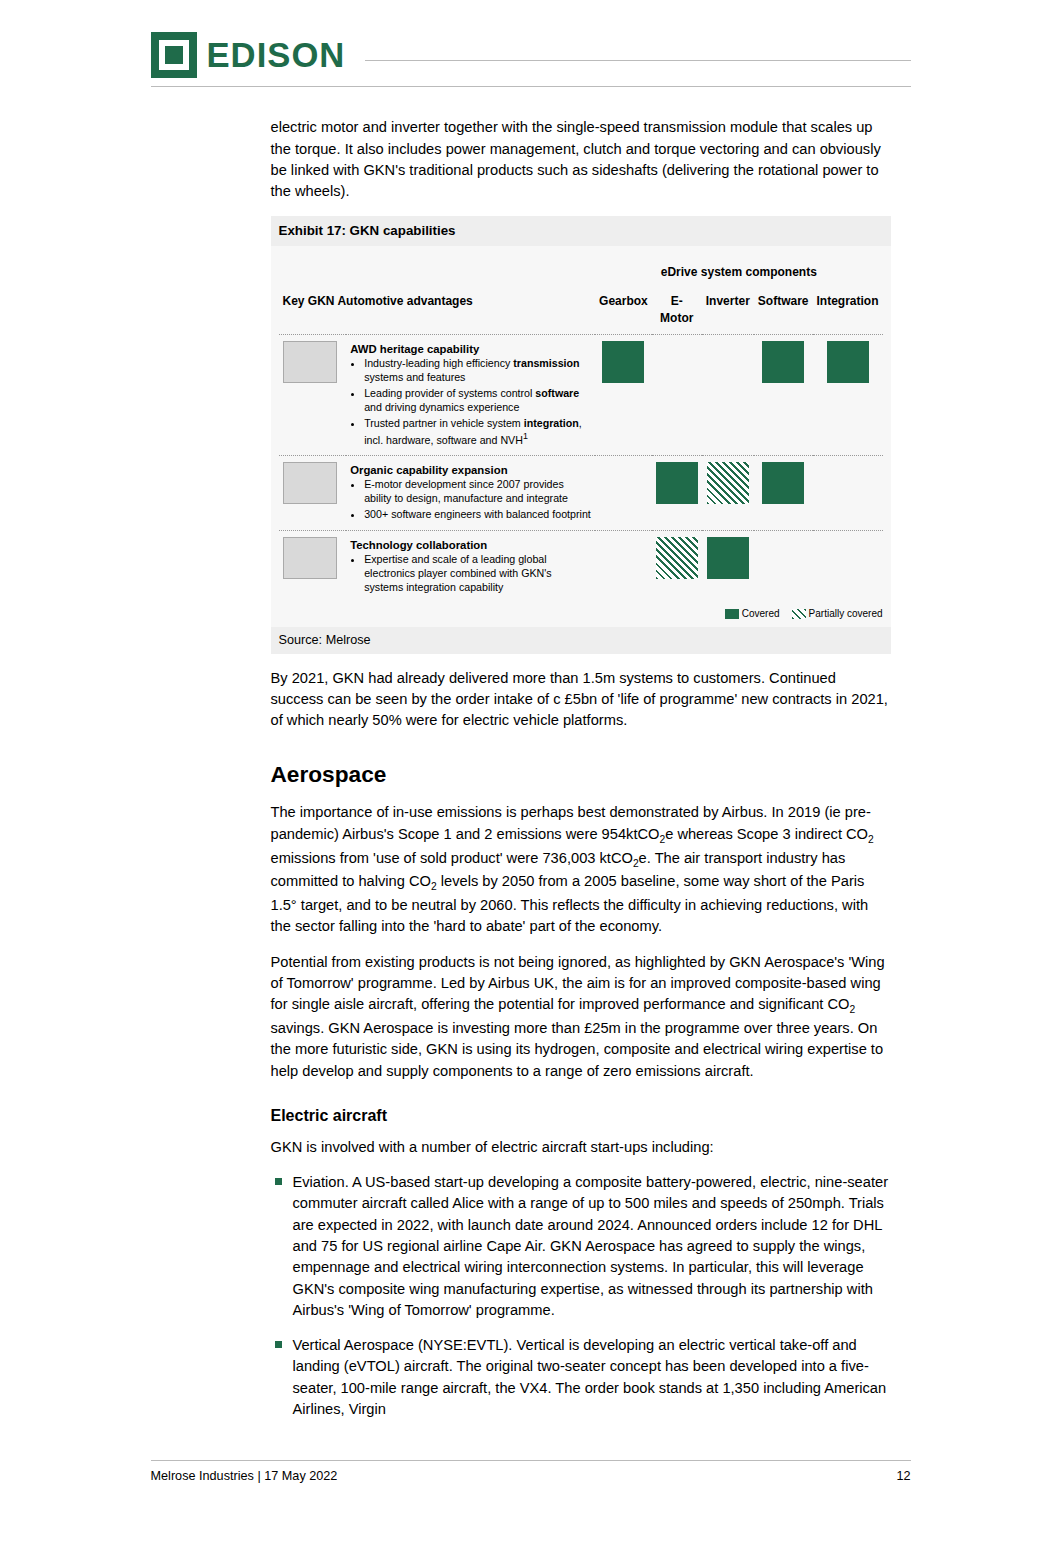EDISON
electric motor and inverter together with the single-speed transmission module that scales up the torque. It also includes power management, clutch and torque vectoring and can obviously be linked with GKN's traditional products such as sideshafts (delivering the rotational power to the wheels).
Exhibit 17: GKN capabilities
| | eDrive system components |
| Key GKN Automotive advantages | Gearbox | E-Motor | Inverter | Software | Integration |
| | AWD heritage capability Industry-leading high efficiency transmission systems and features Leading provider of systems control software and driving dynamics experience Trusted partner in vehicle system integration , incl. hardware, software and NVH 1 | | | | | |
| | Organic capability expansion E-motor development since 2007 provides ability to design, manufacture and integrate 300+ software engineers with balanced footprint | | | | | |
| | Technology collaboration Expertise and scale of a leading global electronics player combined with GKN's systems integration capability | | | | | |
Covered Partially covered
Source: Melrose
By 2021, GKN had already delivered more than 1.5m systems to customers. Continued success can be seen by the order intake of c £5bn of 'life of programme' new contracts in 2021, of which nearly 50% were for electric vehicle platforms.
Aerospace
The importance of in-use emissions is perhaps best demonstrated by Airbus. In 2019 (ie pre-pandemic) Airbus's Scope 1 and 2 emissions were 954ktCO2e whereas Scope 3 indirect CO2 emissions from 'use of sold product' were 736,003 ktCO2e. The air transport industry has committed to halving CO2 levels by 2050 from a 2005 baseline, some way short of the Paris 1.5° target, and to be neutral by 2060. This reflects the difficulty in achieving reductions, with the sector falling into the 'hard to abate' part of the economy.
Potential from existing products is not being ignored, as highlighted by GKN Aerospace's 'Wing of Tomorrow' programme. Led by Airbus UK, the aim is for an improved composite-based wing for single aisle aircraft, offering the potential for improved performance and significant CO2 savings. GKN Aerospace is investing more than £25m in the programme over three years. On the more futuristic side, GKN is using its hydrogen, composite and electrical wiring expertise to help develop and supply components to a range of zero emissions aircraft.
Electric aircraft
GKN is involved with a number of electric aircraft start-ups including:
Eviation. A US-based start-up developing a composite battery-powered, electric, nine-seater commuter aircraft called Alice with a range of up to 500 miles and speeds of 250mph. Trials are expected in 2022, with launch date around 2024. Announced orders include 12 for DHL and 75 for US regional airline Cape Air. GKN Aerospace has agreed to supply the wings, empennage and electrical wiring interconnection systems. In particular, this will leverage GKN's composite wing manufacturing expertise, as witnessed through its partnership with Airbus's 'Wing of Tomorrow' programme.
Vertical Aerospace (NYSE:EVTL). Vertical is developing an electric vertical take-off and landing (eVTOL) aircraft. The original two-seater concept has been developed into a five-seater, 100-mile range aircraft, the VX4. The order book stands at 1,350 including American Airlines, Virgin
Melrose Industries | 17 May 2022
12